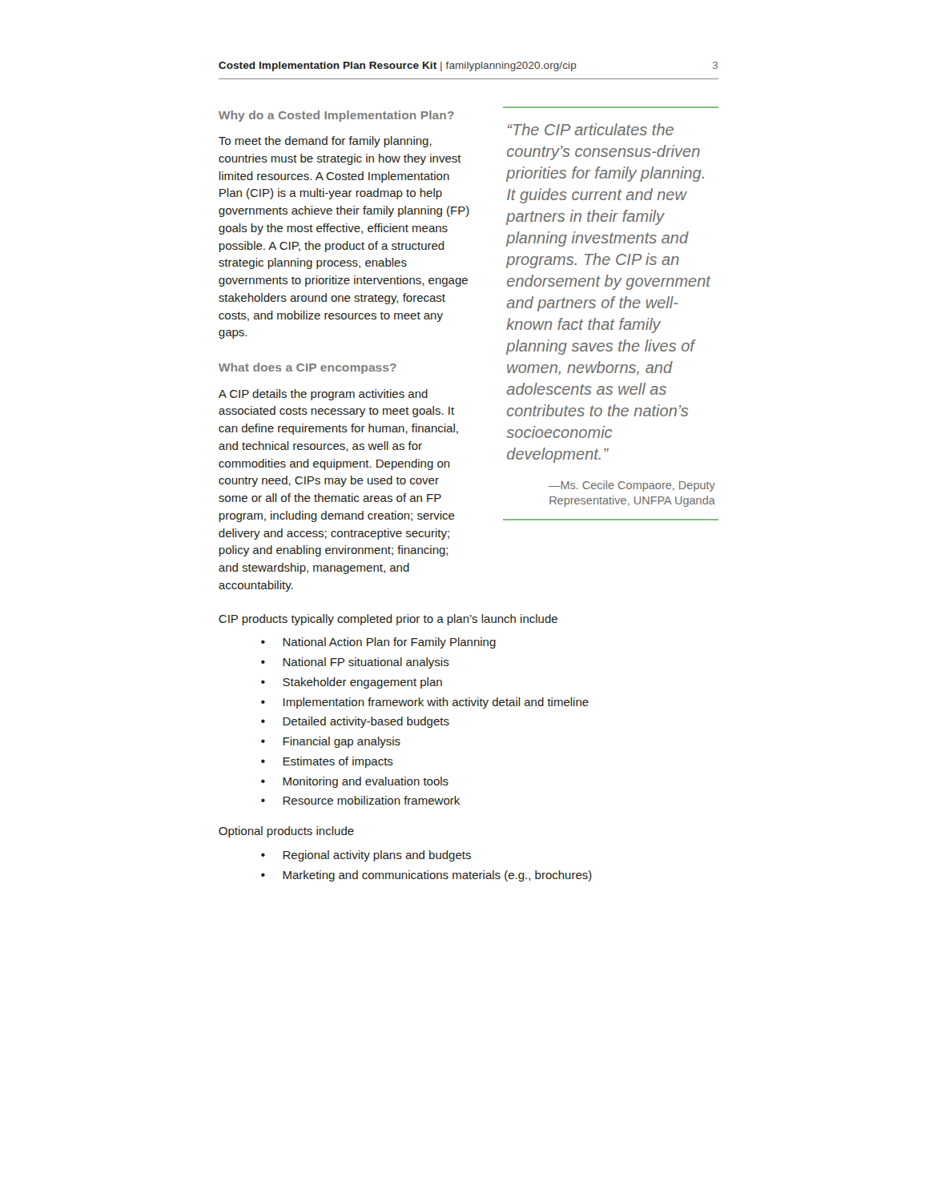Costed Implementation Plan Resource Kit | familyplanning2020.org/cip
3
Why do a Costed Implementation Plan?
To meet the demand for family planning, countries must be strategic in how they invest limited resources. A Costed Implementation Plan (CIP) is a multi-year roadmap to help governments achieve their family planning (FP) goals by the most effective, efficient means possible. A CIP, the product of a structured strategic planning process, enables governments to prioritize interventions, engage stakeholders around one strategy, forecast costs, and mobilize resources to meet any gaps.
What does a CIP encompass?
A CIP details the program activities and associated costs necessary to meet goals. It can define requirements for human, financial, and technical resources, as well as for commodities and equipment. Depending on country need, CIPs may be used to cover some or all of the thematic areas of an FP program, including demand creation; service delivery and access; contraceptive security; policy and enabling environment; financing; and stewardship, management, and accountability.
“The CIP articulates the country’s consensus-driven priorities for family planning. It guides current and new partners in their family planning investments and programs. The CIP is an endorsement by government and partners of the well-known fact that family planning saves the lives of women, newborns, and adolescents as well as contributes to the nation’s socioeconomic development.”
—Ms. Cecile Compaore, Deputy Representative, UNFPA Uganda
CIP products typically completed prior to a plan’s launch include
National Action Plan for Family Planning
National FP situational analysis
Stakeholder engagement plan
Implementation framework with activity detail and timeline
Detailed activity-based budgets
Financial gap analysis
Estimates of impacts
Monitoring and evaluation tools
Resource mobilization framework
Optional products include
Regional activity plans and budgets
Marketing and communications materials (e.g., brochures)